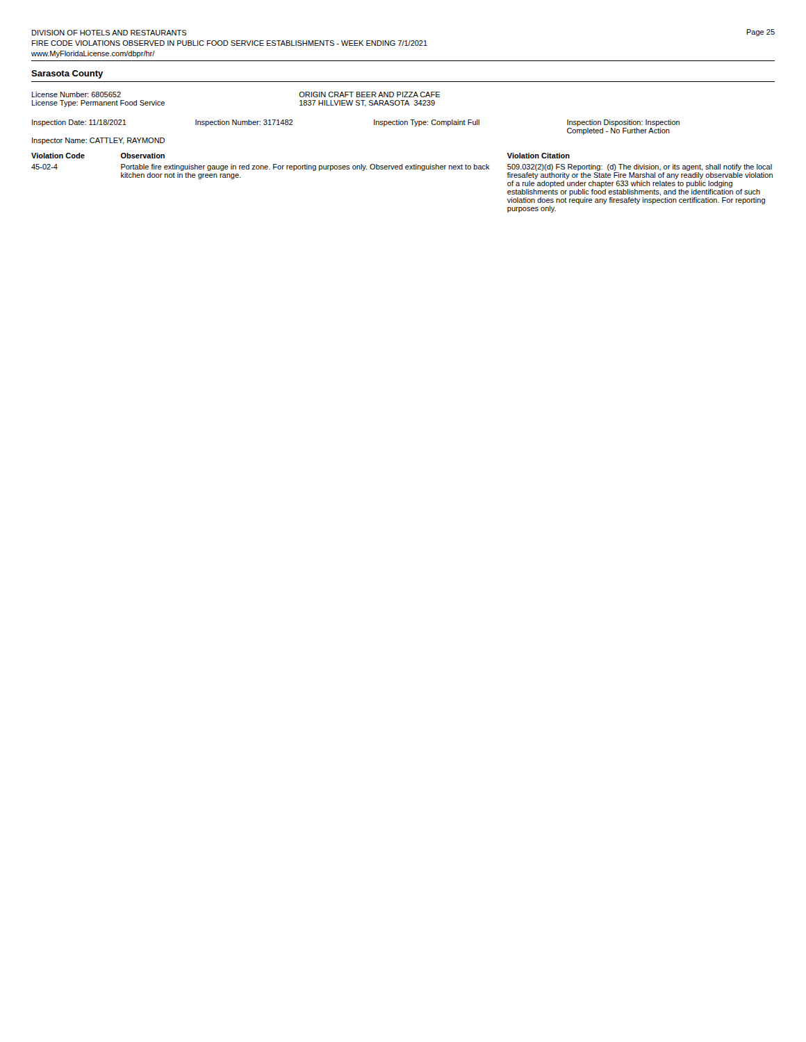DIVISION OF HOTELS AND RESTAURANTS
FIRE CODE VIOLATIONS OBSERVED IN PUBLIC FOOD SERVICE ESTABLISHMENTS - WEEK ENDING 7/1/2021
www.MyFloridaLicense.com/dbpr/hr/
Page 25
Sarasota County
| License Number: 6805652 | ORIGIN CRAFT BEER AND PIZZA CAFE |
| License Type: Permanent Food Service | 1837 HILLVIEW ST, SARASOTA 34239 |
| Inspection Date: 11/18/2021 | Inspection Number: 3171482 | Inspection Type: Complaint Full | Inspection Disposition: Inspection Completed - No Further Action |
| Inspector Name: CATTLEY, RAYMOND | |
| Violation Code | Observation | Violation Citation |
| 45-02-4 | Portable fire extinguisher gauge in red zone. For reporting purposes only. Observed extinguisher next to back kitchen door not in the green range. | 509.032(2)(d) FS Reporting: (d) The division, or its agent, shall notify the local firesafety authority or the State Fire Marshal of any readily observable violation of a rule adopted under chapter 633 which relates to public lodging establishments or public food establishments, and the identification of such violation does not require any firesafety inspection certification. For reporting purposes only. |